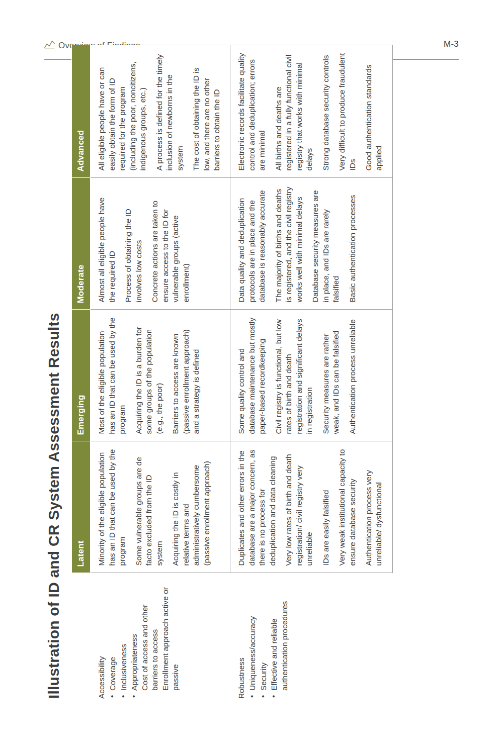Overview of Findings M-3
Illustration of ID and CR System Assessment Results
| | Latent | Emerging | Moderate | Advanced |
| --- | --- | --- | --- | --- |
| Accessibility Coverage Inclusiveness Appropriateness Cost of access and other barriers to access Enrollment approach active or passive | Minority of the eligible population has an ID that can be used by the program Some vulnerable groups are de facto excluded from the ID system Acquiring the ID is costly in relative terms and administratively cumbersome (passive enrollment approach) | Most of the eligible population has an ID that can be used by the program Acquiring the ID is a burden for some groups of the population (e.g., the poor) Barriers to access are known (passive enrollment approach) and a strategy is defined | Almost all eligible people have the required ID Process of obtaining the ID involves low costs Concrete actions are taken to ensure access to the ID for vulnerable groups (active enrollment) | All eligible people have or can easily obtain the form of ID required for the program (including the poor, noncitizens, indigenous groups, etc.) A process is defined for the timely inclusion of newborns in the system The cost of obtaining the ID is low, and there are no other barriers to obtain the ID |
| Robustness Uniqueness/accuracy Security Effective and reliable authentication procedures | Duplicates and other errors in the database are a major concern, as there is no process for deduplication and data cleaning Very low rates of birth and death registration/ civil registry very unreliable IDs are easily falsified Very weak institutional capacity to ensure database security Authentication process very unreliable/ dysfunctional | Some quality control and database maintenance but mostly paper-based recordkeeping Civil registry is functional, but low rates of birth and death registration and significant delays in registration Security measures are rather weak, and IDs can be falsified Authentication process unreliable | Data quality and deduplication protocols are in place and the database is reasonably accurate The majority of births and deaths is registered, and the civil registry works well with minimal delays Database security measures are in place, and IDs are rarely falsified Basic authentication processes | Electronic records facilitate quality control and deduplication; errors are minimal All births and deaths are registered in a fully functional civil registry that works with minimal delays Strong database security controls Very difficult to produce fraudulent IDs Good authentication standards applied |